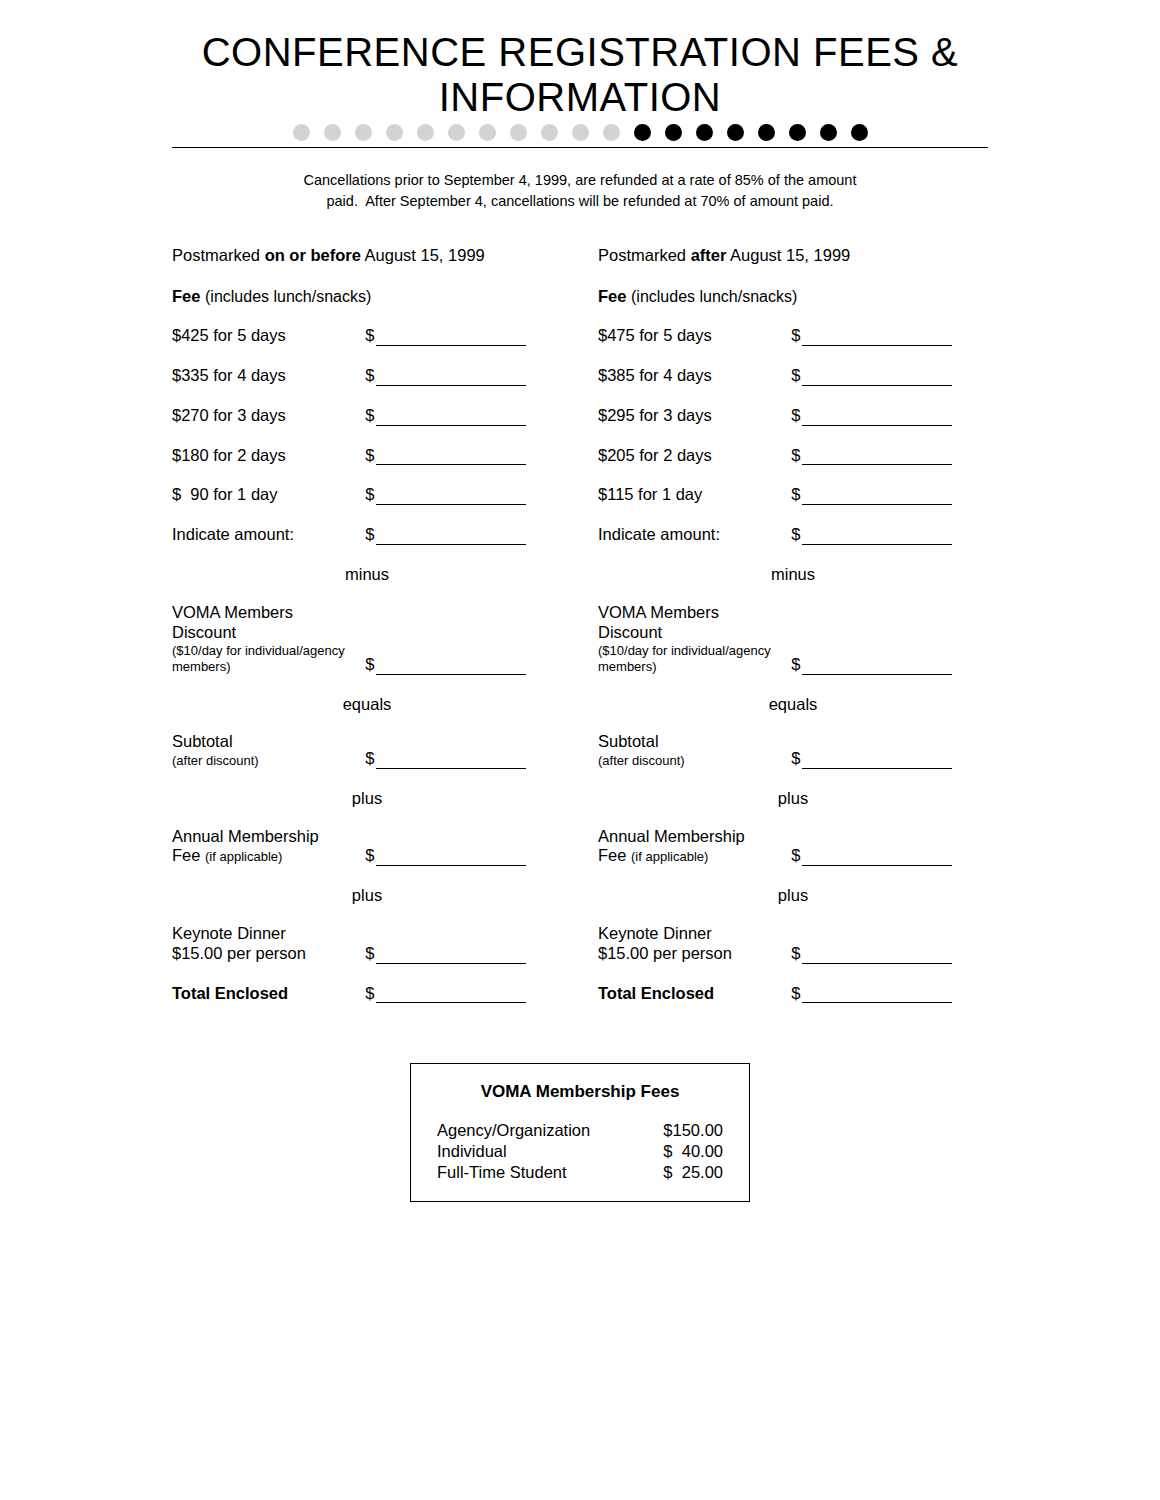Conference Registration Fees & Information
Cancellations prior to September 4, 1999, are refunded at a rate of 85% of the amount
paid. After September 4, cancellations will be refunded at 70% of amount paid.
| Postmarked on or before August 15, 1999 Fee (includes lunch/snacks) / $425 for 5 days / $ / / $335 for 4 days / $ / / $270 for 3 days / $ / / $180 for 2 days / $ / / $ 90 for 1 day / $ / / Indicate amount: / $ / / minus / / VOMA Members Discount ($10/day for individual/agency members) / $ / / equals / / Subtotal (after discount) / $ / / plus / / Annual Membership Fee (if applicable) / $ / / plus / / Keynote Dinner $15.00 per person / $ / / Total Enclosed / $ / | Postmarked after August 15, 1999 Fee (includes lunch/snacks) / $475 for 5 days / $ / / $385 for 4 days / $ / / $295 for 3 days / $ / / $205 for 2 days / $ / / $115 for 1 day / $ / / Indicate amount: / $ / / minus / / VOMA Members Discount ($10/day for individual/agency members) / $ / / equals / / Subtotal (after discount) / $ / / plus / / Annual Membership Fee (if applicable) / $ / / plus / / Keynote Dinner $15.00 per person / $ / / Total Enclosed / $ / |
VOMA Membership Fees
| Agency/Organization | $150.00 |
| Individual | $ 40.00 |
| Full-Time Student | $ 25.00 |